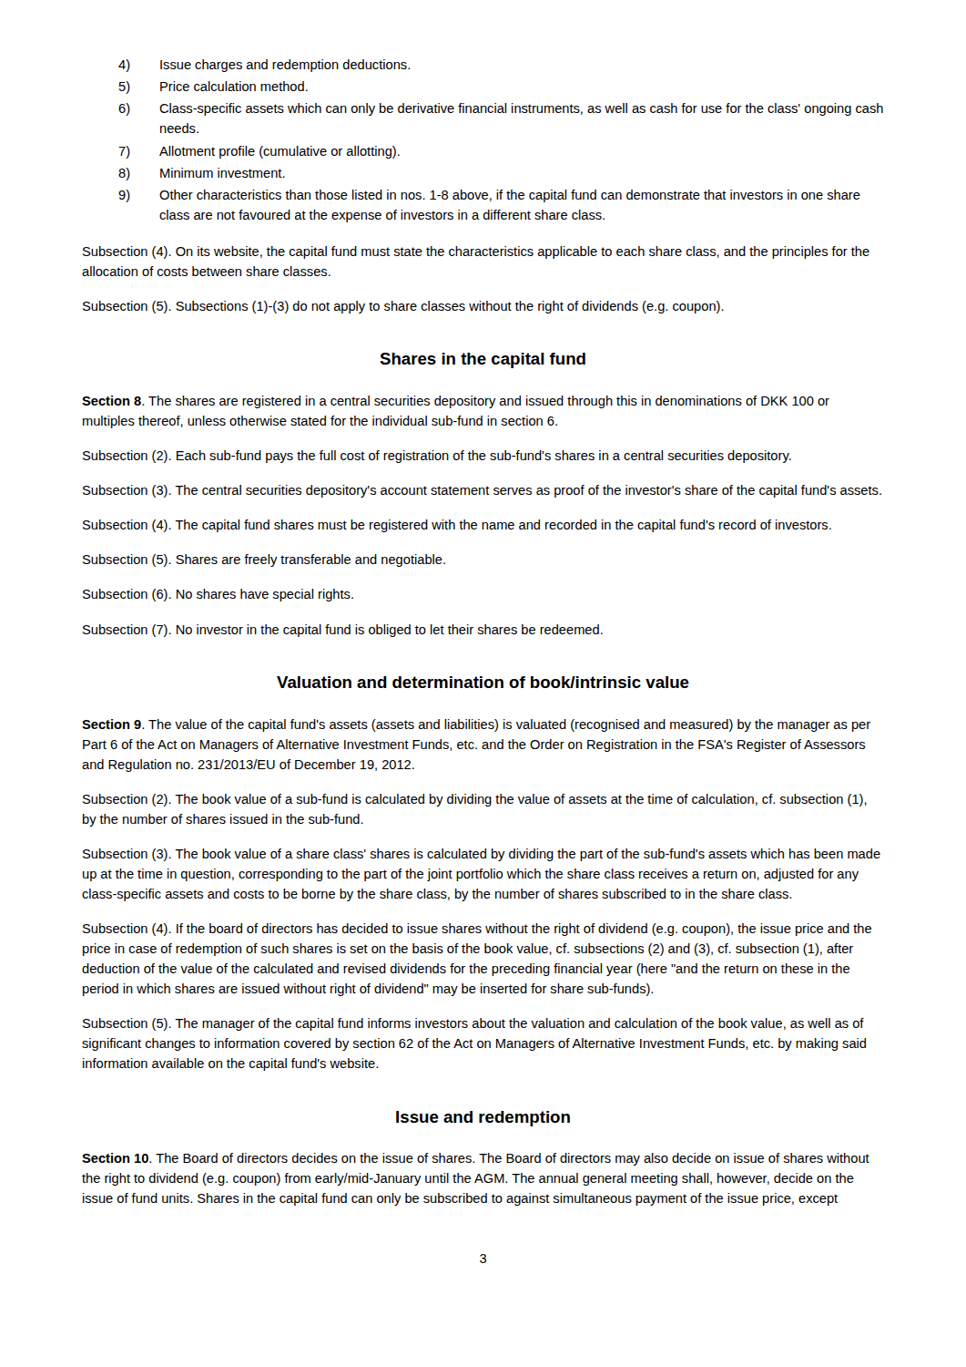4) Issue charges and redemption deductions.
5) Price calculation method.
6) Class-specific assets which can only be derivative financial instruments, as well as cash for use for the class' ongoing cash needs.
7) Allotment profile (cumulative or allotting).
8) Minimum investment.
9) Other characteristics than those listed in nos. 1-8 above, if the capital fund can demonstrate that investors in one share class are not favoured at the expense of investors in a different share class.
Subsection (4). On its website, the capital fund must state the characteristics applicable to each share class, and the principles for the allocation of costs between share classes.
Subsection (5). Subsections (1)-(3) do not apply to share classes without the right of dividends (e.g. coupon).
Shares in the capital fund
Section 8. The shares are registered in a central securities depository and issued through this in denominations of DKK 100 or multiples thereof, unless otherwise stated for the individual sub-fund in section 6.
Subsection (2). Each sub-fund pays the full cost of registration of the sub-fund's shares in a central securities depository.
Subsection (3). The central securities depository's account statement serves as proof of the investor's share of the capital fund's assets.
Subsection (4). The capital fund shares must be registered with the name and recorded in the capital fund's record of investors.
Subsection (5). Shares are freely transferable and negotiable.
Subsection (6). No shares have special rights.
Subsection (7). No investor in the capital fund is obliged to let their shares be redeemed.
Valuation and determination of book/intrinsic value
Section 9. The value of the capital fund's assets (assets and liabilities) is valuated (recognised and measured) by the manager as per Part 6 of the Act on Managers of Alternative Investment Funds, etc. and the Order on Registration in the FSA's Register of Assessors and Regulation no. 231/2013/EU of December 19, 2012.
Subsection (2). The book value of a sub-fund is calculated by dividing the value of assets at the time of calculation, cf. subsection (1), by the number of shares issued in the sub-fund.
Subsection (3). The book value of a share class' shares is calculated by dividing the part of the sub-fund's assets which has been made up at the time in question, corresponding to the part of the joint portfolio which the share class receives a return on, adjusted for any class-specific assets and costs to be borne by the share class, by the number of shares subscribed to in the share class.
Subsection (4). If the board of directors has decided to issue shares without the right of dividend (e.g. coupon), the issue price and the price in case of redemption of such shares is set on the basis of the book value, cf. subsections (2) and (3), cf. subsection (1), after deduction of the value of the calculated and revised dividends for the preceding financial year (here "and the return on these in the period in which shares are issued without right of dividend" may be inserted for share sub-funds).
Subsection (5). The manager of the capital fund informs investors about the valuation and calculation of the book value, as well as of significant changes to information covered by section 62 of the Act on Managers of Alternative Investment Funds, etc. by making said information available on the capital fund's website.
Issue and redemption
Section 10. The Board of directors decides on the issue of shares. The Board of directors may also decide on issue of shares without the right to dividend (e.g. coupon) from early/mid-January until the AGM. The annual general meeting shall, however, decide on the issue of fund units. Shares in the capital fund can only be subscribed to against simultaneous payment of the issue price, except
3